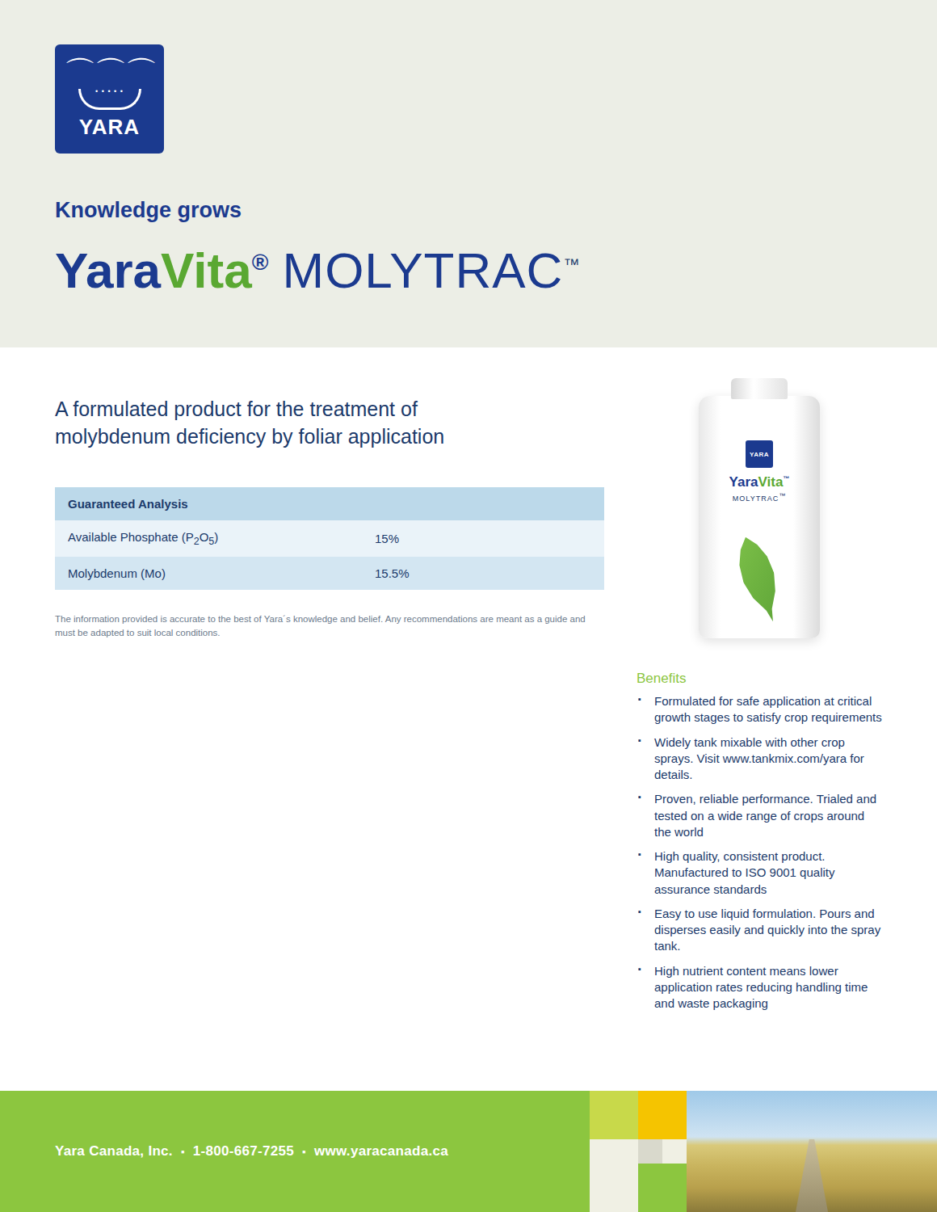⌒⌒⌒
YARA
Knowledge grows
Yara Vita® MOLYTRAC™
A formulated product for the treatment of
molybdenum deficiency by foliar application
| Guaranteed Analysis |
| --- |
| Available Phosphate (P 2 O 5 ) | 15% |
| Molybdenum (Mo) | 15.5% |
The information provided is accurate to the best of Yara´s knowledge and belief. Any recommendations are meant as a guide and must be adapted to suit local conditions.
YARA
Yara Vita™
MOLYTRAC™
Benefits
Formulated for safe application at critical growth stages to satisfy crop requirements
Widely tank mixable with other crop sprays. Visit www.tankmix.com/yara for details.
Proven, reliable performance. Trialed and tested on a wide range of crops around the world
High quality, consistent product. Manufactured to ISO 9001 quality assurance standards
Easy to use liquid formulation. Pours and disperses easily and quickly into the spray tank.
High nutrient content means lower application rates reducing handling time and waste packaging
Yara Canada, Inc.▪1-800-667-7255▪www.yaracanada.ca